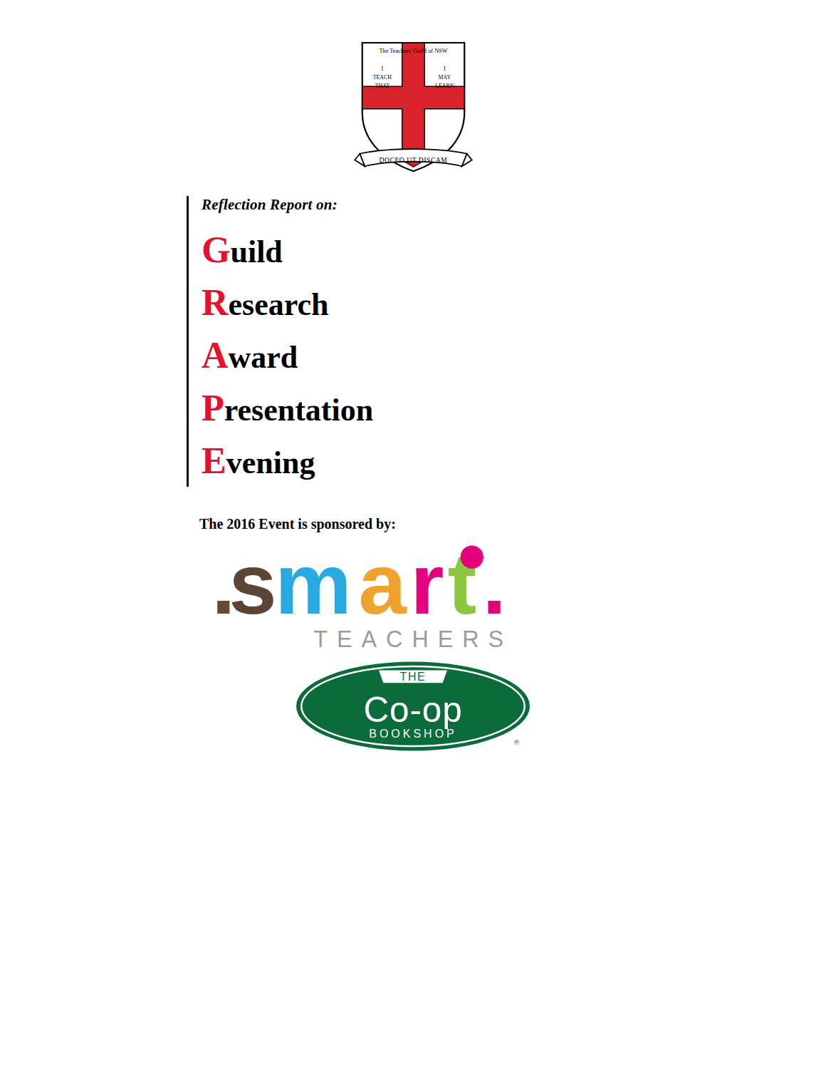The Teachers' Guild of NSW I I TEACH MAY THAT LEARN DOCEO UT DISCAM
Reflection Report on:
Guild
Research
Award
Presentation
Evening
The 2016 Event is sponsored by:
. s m a r t . TEACHERS THE Co-op BOOKSHOP ®